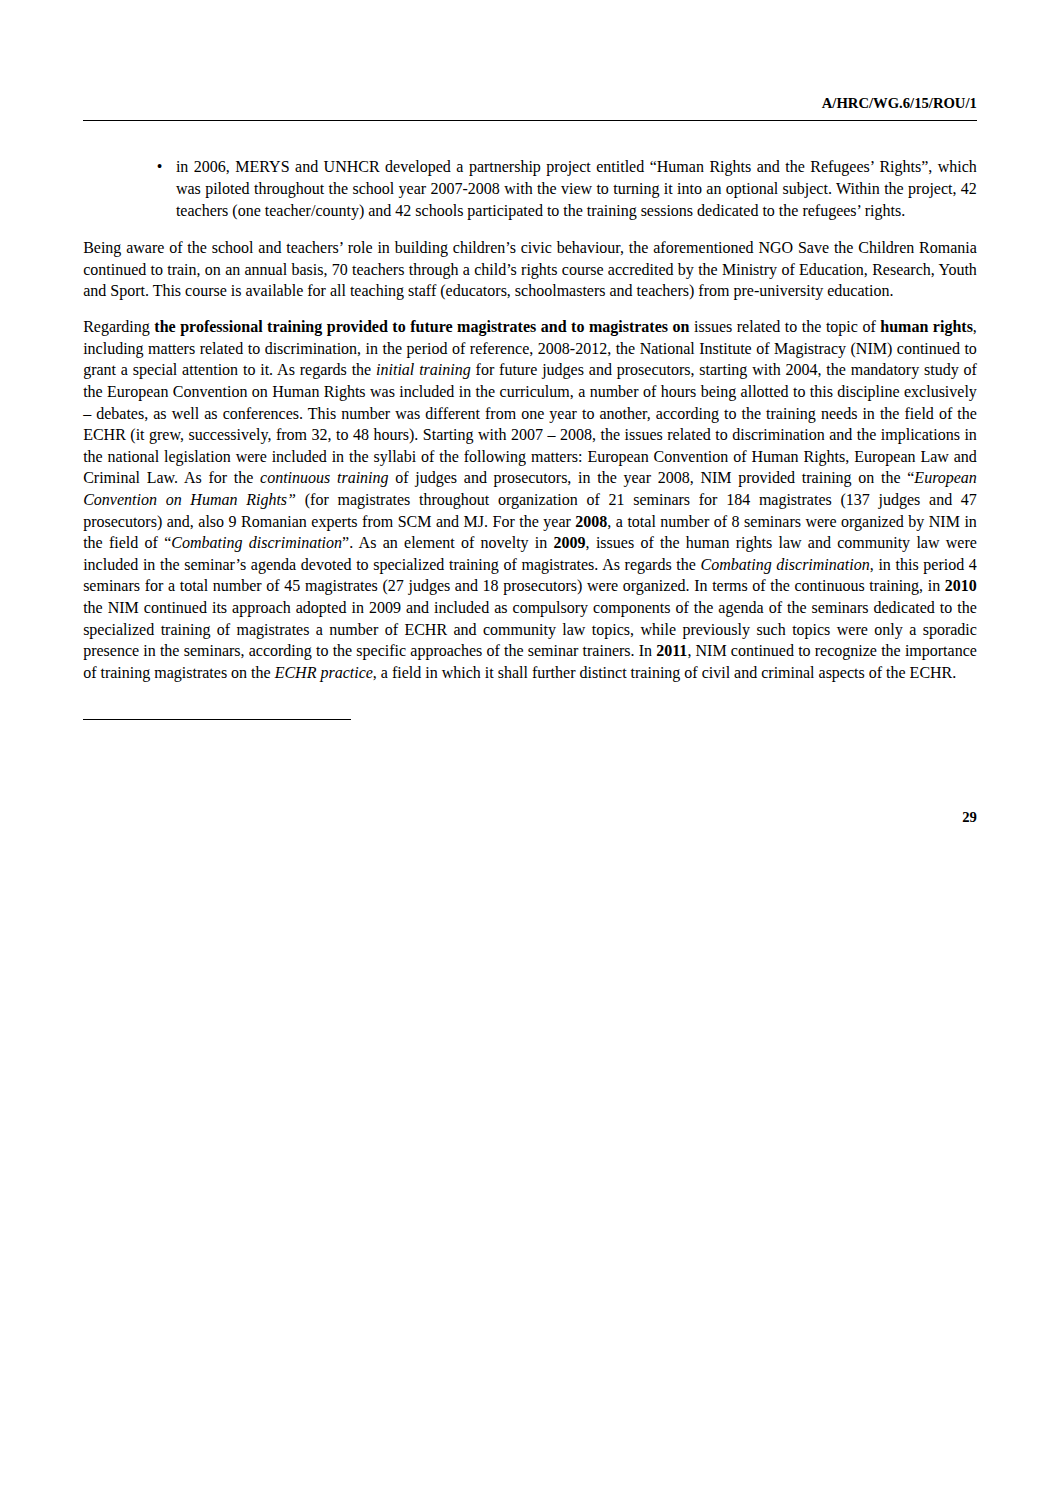A/HRC/WG.6/15/ROU/1
in 2006, MERYS and UNHCR developed a partnership project entitled “Human Rights and the Refugees’ Rights”, which was piloted throughout the school year 2007-2008 with the view to turning it into an optional subject. Within the project, 42 teachers (one teacher/county) and 42 schools participated to the training sessions dedicated to the refugees’ rights.
Being aware of the school and teachers’ role in building children’s civic behaviour, the aforementioned NGO Save the Children Romania continued to train, on an annual basis, 70 teachers through a child’s rights course accredited by the Ministry of Education, Research, Youth and Sport. This course is available for all teaching staff (educators, schoolmasters and teachers) from pre-university education.
Regarding the professional training provided to future magistrates and to magistrates on issues related to the topic of human rights, including matters related to discrimination, in the period of reference, 2008-2012, the National Institute of Magistracy (NIM) continued to grant a special attention to it. As regards the initial training for future judges and prosecutors, starting with 2004, the mandatory study of the European Convention on Human Rights was included in the curriculum, a number of hours being allotted to this discipline exclusively – debates, as well as conferences. This number was different from one year to another, according to the training needs in the field of the ECHR (it grew, successively, from 32, to 48 hours). Starting with 2007 – 2008, the issues related to discrimination and the implications in the national legislation were included in the syllabi of the following matters: European Convention of Human Rights, European Law and Criminal Law. As for the continuous training of judges and prosecutors, in the year 2008, NIM provided training on the “European Convention on Human Rights” (for magistrates throughout organization of 21 seminars for 184 magistrates (137 judges and 47 prosecutors) and, also 9 Romanian experts from SCM and MJ. For the year 2008, a total number of 8 seminars were organized by NIM in the field of “Combating discrimination”. As an element of novelty in 2009, issues of the human rights law and community law were included in the seminar’s agenda devoted to specialized training of magistrates. As regards the Combating discrimination, in this period 4 seminars for a total number of 45 magistrates (27 judges and 18 prosecutors) were organized. In terms of the continuous training, in 2010 the NIM continued its approach adopted in 2009 and included as compulsory components of the agenda of the seminars dedicated to the specialized training of magistrates a number of ECHR and community law topics, while previously such topics were only a sporadic presence in the seminars, according to the specific approaches of the seminar trainers. In 2011, NIM continued to recognize the importance of training magistrates on the ECHR practice, a field in which it shall further distinct training of civil and criminal aspects of the ECHR.
29